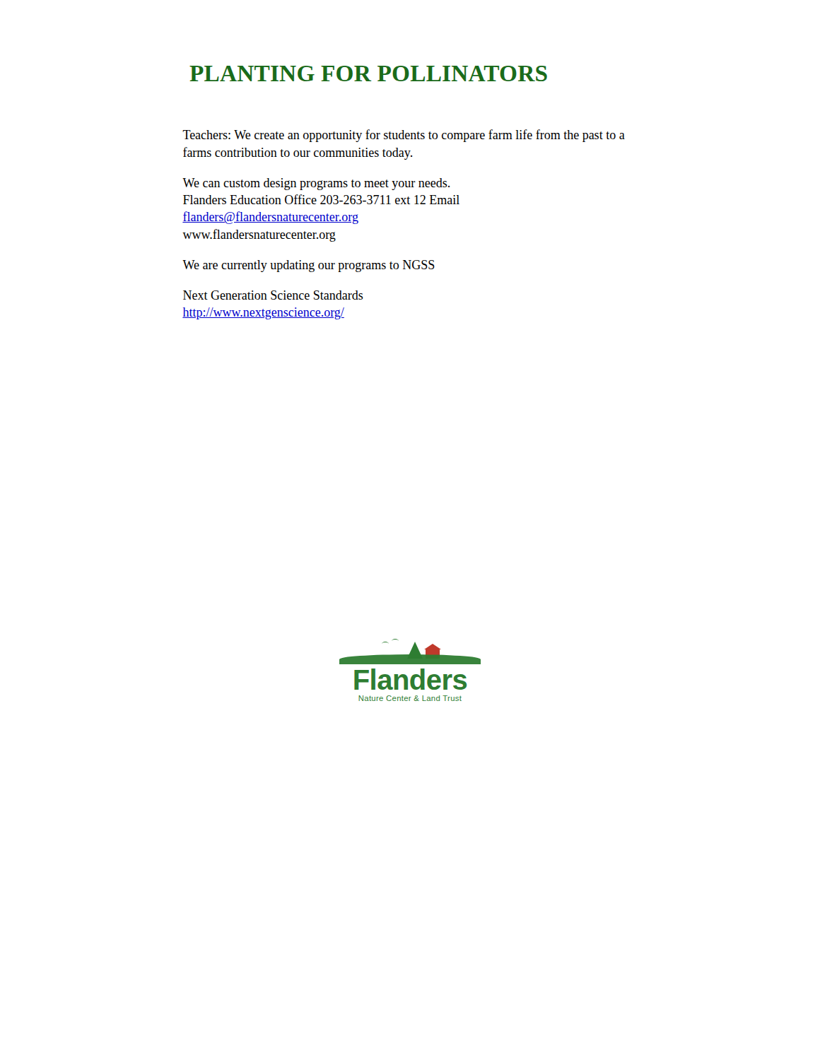PLANTING FOR POLLINATORS
Teachers: We create an opportunity for students to compare farm life from the past to a farms contribution to our communities today.
We can custom design programs to meet your needs.
Flanders Education Office 203-263-3711 ext 12 Email flanders@flandersnaturecenter.org
www.flandersnaturecenter.org
We are currently updating our programs to NGSS
Next Generation Science Standards
http://www.nextgenscience.org/
Flanders
Nature Center & Land Trust